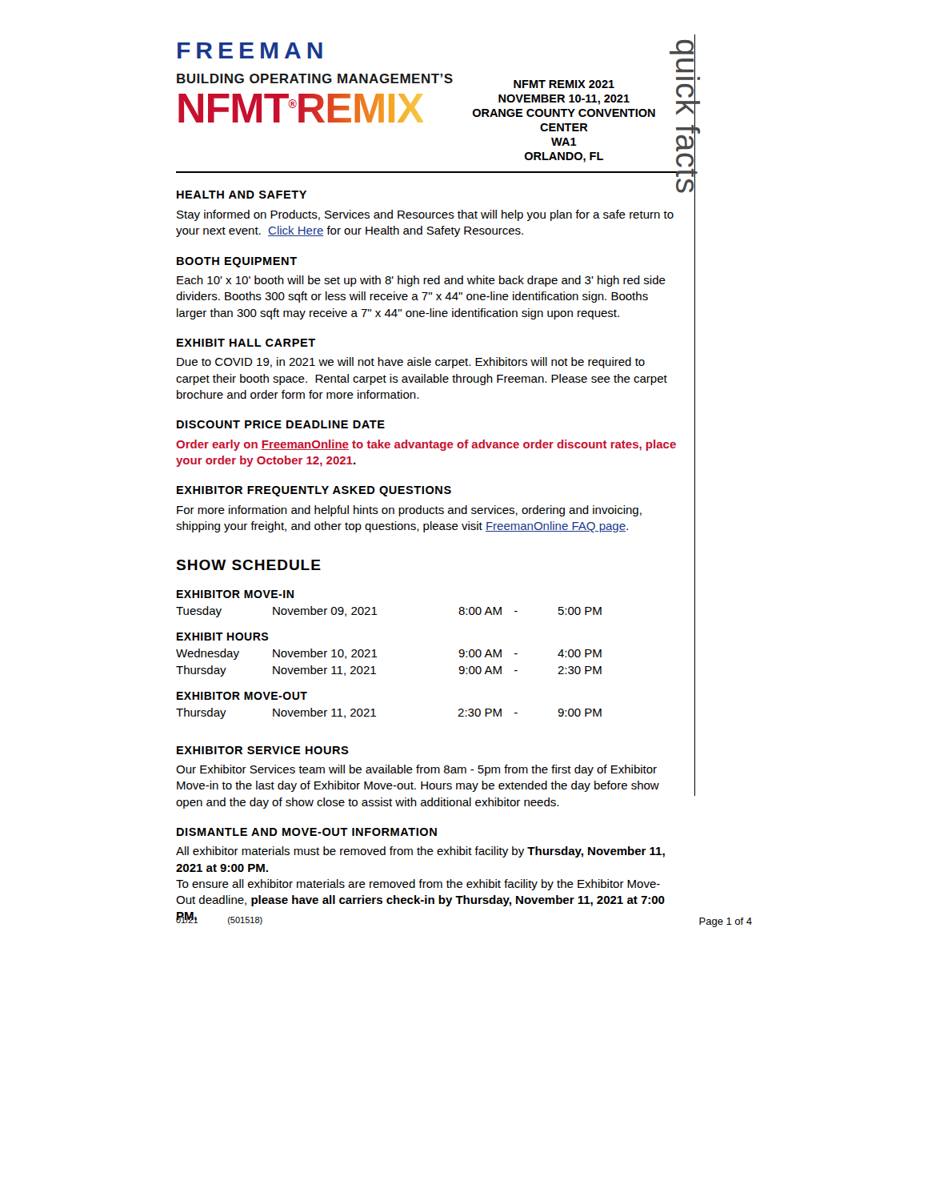quick facts
FREEMAN
BUILDING OPERATING MANAGEMENT’S
NFMT®REMIX
NFMT REMIX 2021
NOVEMBER 10-11, 2021
ORANGE COUNTY CONVENTION CENTER
WA1
ORLANDO, FL
Health and Safety
Stay informed on Products, Services and Resources that will help you plan for a safe return to your next event. Click Here for our Health and Safety Resources.
Booth Equipment
Each 10' x 10' booth will be set up with 8' high red and white back drape and 3' high red side dividers. Booths 300 sqft or less will receive a 7" x 44" one-line identification sign. Booths larger than 300 sqft may receive a 7" x 44" one-line identification sign upon request.
Exhibit Hall Carpet
Due to COVID 19, in 2021 we will not have aisle carpet. Exhibitors will not be required to carpet their booth space. Rental carpet is available through Freeman. Please see the carpet brochure and order form for more information.
Discount Price Deadline Date
Order early on FreemanOnline to take advantage of advance order discount rates, place your order by October 12, 2021.
Exhibitor Frequently Asked Questions
For more information and helpful hints on products and services, ordering and invoicing, shipping your freight, and other top questions, please visit FreemanOnline FAQ page.
Show Schedule
Exhibitor Move-In
| Tuesday | November 09, 2021 | 8:00 AM | - | 5:00 PM |
Exhibit Hours
| Wednesday | November 10, 2021 | 9:00 AM | - | 4:00 PM |
| Thursday | November 11, 2021 | 9:00 AM | - | 2:30 PM |
Exhibitor Move-Out
| Thursday | November 11, 2021 | 2:30 PM | - | 9:00 PM |
Exhibitor Service Hours
Our Exhibitor Services team will be available from 8am - 5pm from the first day of Exhibitor Move-in to the last day of Exhibitor Move-out. Hours may be extended the day before show open and the day of show close to assist with additional exhibitor needs.
Dismantle and Move-Out Information
All exhibitor materials must be removed from the exhibit facility by Thursday, November 11, 2021 at 9:00 PM.
To ensure all exhibitor materials are removed from the exhibit facility by the Exhibitor Move-Out deadline, please have all carriers check-in by Thursday, November 11, 2021 at 7:00 PM.
01/21 (501518)
Page 1 of 4